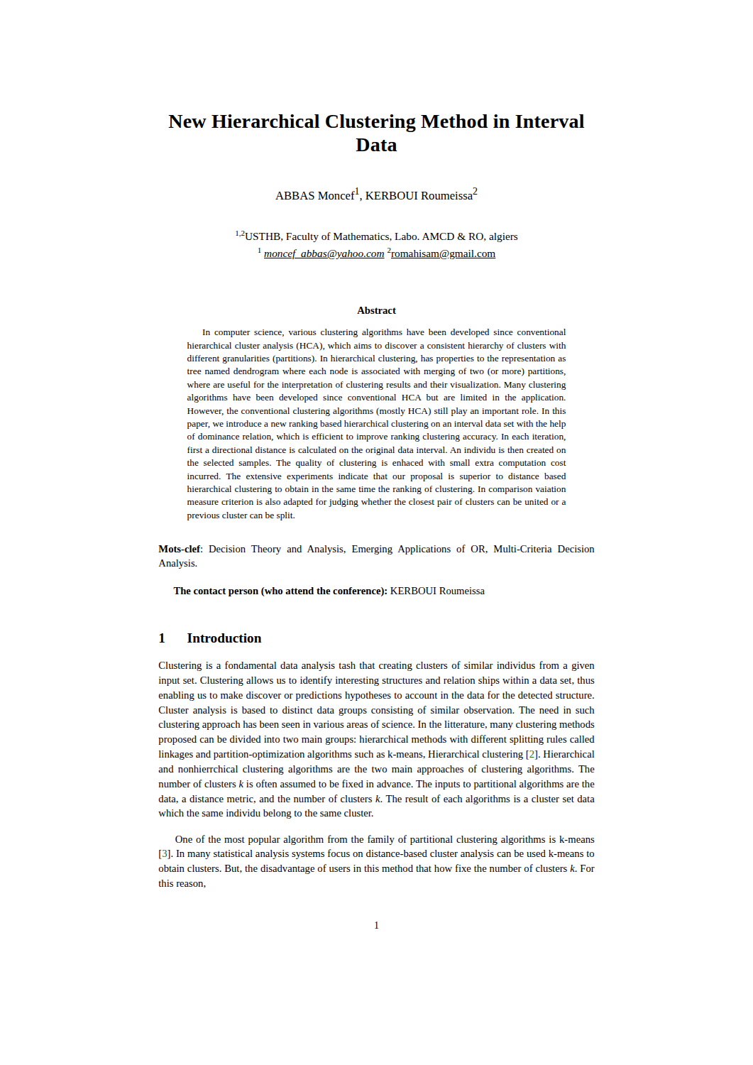New Hierarchical Clustering Method in Interval Data
ABBAS Moncef1, KERBOUI Roumeissa2
1,2USTHB, Faculty of Mathematics, Labo. AMCD & RO, algiers
1 moncef_abbas@yahoo.com 2romahisam@gmail.com
Abstract
In computer science, various clustering algorithms have been developed since conventional hierarchical cluster analysis (HCA), which aims to discover a consistent hierarchy of clusters with different granularities (partitions). In hierarchical clustering, has properties to the representation as tree named dendrogram where each node is associated with merging of two (or more) partitions, where are useful for the interpretation of clustering results and their visualization. Many clustering algorithms have been developed since conventional HCA but are limited in the application. However, the conventional clustering algorithms (mostly HCA) still play an important role. In this paper, we introduce a new ranking based hierarchical clustering on an interval data set with the help of dominance relation, which is efficient to improve ranking clustering accuracy. In each iteration, first a directional distance is calculated on the original data interval. An individu is then created on the selected samples. The quality of clustering is enhaced with small extra computation cost incurred. The extensive experiments indicate that our proposal is superior to distance based hierarchical clustering to obtain in the same time the ranking of clustering. In comparison vaiation measure criterion is also adapted for judging whether the closest pair of clusters can be united or a previous cluster can be split.
Mots-clef: Decision Theory and Analysis, Emerging Applications of OR, Multi-Criteria Decision Analysis.
The contact person (who attend the conference): KERBOUI Roumeissa
1 Introduction
Clustering is a fondamental data analysis tash that creating clusters of similar individus from a given input set. Clustering allows us to identify interesting structures and relation ships within a data set, thus enabling us to make discover or predictions hypotheses to account in the data for the detected structure. Cluster analysis is based to distinct data groups consisting of similar observation. The need in such clustering approach has been seen in various areas of science. In the litterature, many clustering methods proposed can be divided into two main groups: hierarchical methods with different splitting rules called linkages and partition-optimization algorithms such as k-means, Hierarchical clustering [2]. Hierarchical and nonhierrchical clustering algorithms are the two main approaches of clustering algorithms. The number of clusters k is often assumed to be fixed in advance. The inputs to partitional algorithms are the data, a distance metric, and the number of clusters k. The result of each algorithms is a cluster set data which the same individu belong to the same cluster.
One of the most popular algorithm from the family of partitional clustering algorithms is k-means [3]. In many statistical analysis systems focus on distance-based cluster analysis can be used k-means to obtain clusters. But, the disadvantage of users in this method that how fixe the number of clusters k. For this reason,
1